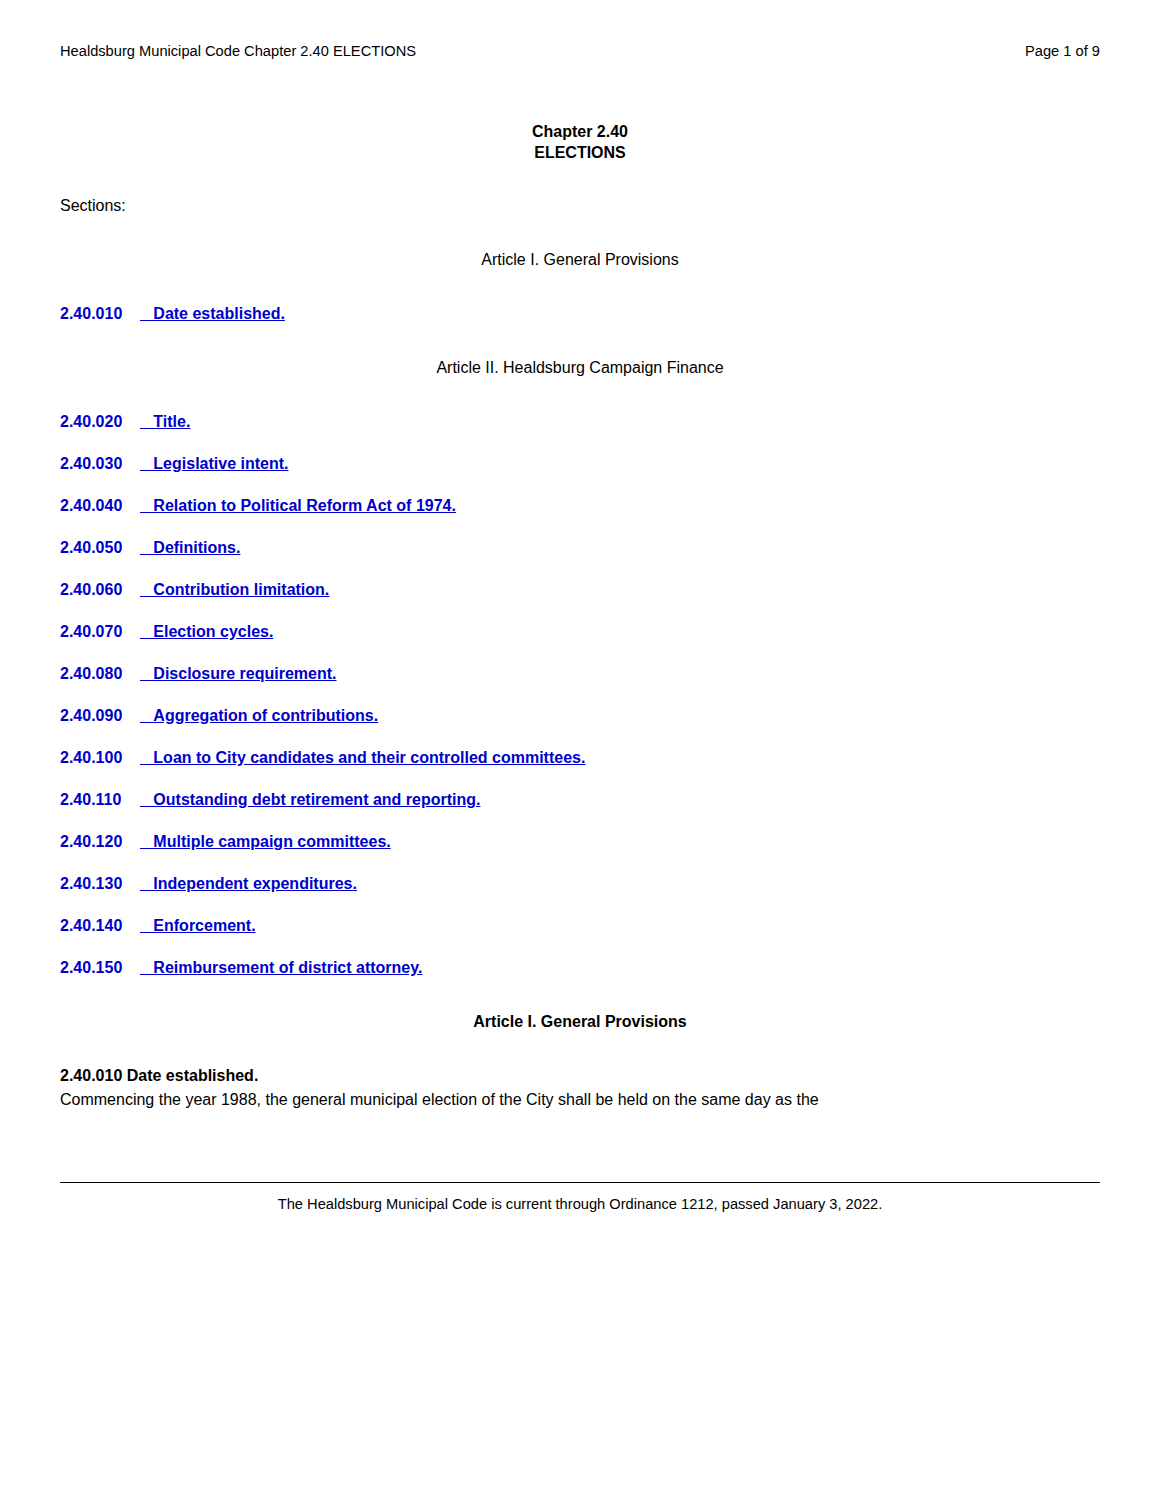Healdsburg Municipal Code Chapter 2.40 ELECTIONS Page 1 of 9
Chapter 2.40
ELECTIONS
Sections:
Article I. General Provisions
2.40.010 Date established.
Article II. Healdsburg Campaign Finance
2.40.020 Title.
2.40.030 Legislative intent.
2.40.040 Relation to Political Reform Act of 1974.
2.40.050 Definitions.
2.40.060 Contribution limitation.
2.40.070 Election cycles.
2.40.080 Disclosure requirement.
2.40.090 Aggregation of contributions.
2.40.100 Loan to City candidates and their controlled committees.
2.40.110 Outstanding debt retirement and reporting.
2.40.120 Multiple campaign committees.
2.40.130 Independent expenditures.
2.40.140 Enforcement.
2.40.150 Reimbursement of district attorney.
Article I. General Provisions
2.40.010 Date established.
Commencing the year 1988, the general municipal election of the City shall be held on the same day as the
The Healdsburg Municipal Code is current through Ordinance 1212, passed January 3, 2022.